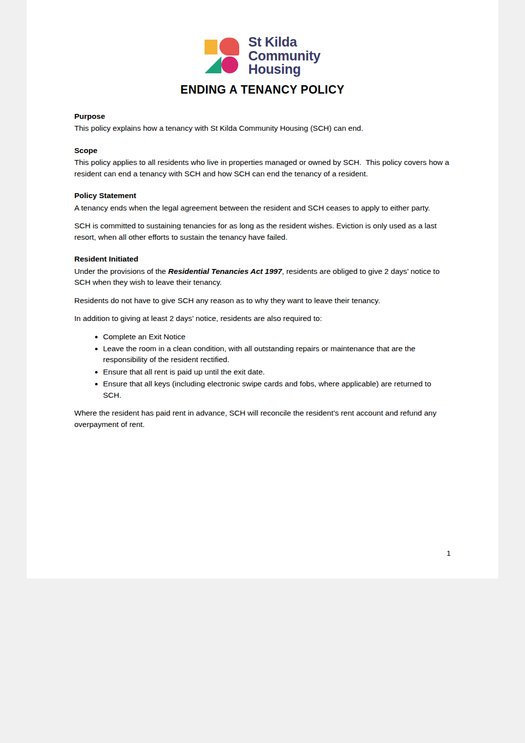St Kilda Community Housing
ENDING A TENANCY POLICY
Purpose
This policy explains how a tenancy with St Kilda Community Housing (SCH) can end.
Scope
This policy applies to all residents who live in properties managed or owned by SCH. This policy covers how a resident can end a tenancy with SCH and how SCH can end the tenancy of a resident.
Policy Statement
A tenancy ends when the legal agreement between the resident and SCH ceases to apply to either party.
SCH is committed to sustaining tenancies for as long as the resident wishes. Eviction is only used as a last resort, when all other efforts to sustain the tenancy have failed.
Resident Initiated
Under the provisions of the Residential Tenancies Act 1997, residents are obliged to give 2 days’ notice to SCH when they wish to leave their tenancy.
Residents do not have to give SCH any reason as to why they want to leave their tenancy.
In addition to giving at least 2 days’ notice, residents are also required to:
Complete an Exit Notice
Leave the room in a clean condition, with all outstanding repairs or maintenance that are the responsibility of the resident rectified.
Ensure that all rent is paid up until the exit date.
Ensure that all keys (including electronic swipe cards and fobs, where applicable) are returned to SCH.
Where the resident has paid rent in advance, SCH will reconcile the resident’s rent account and refund any overpayment of rent.
1